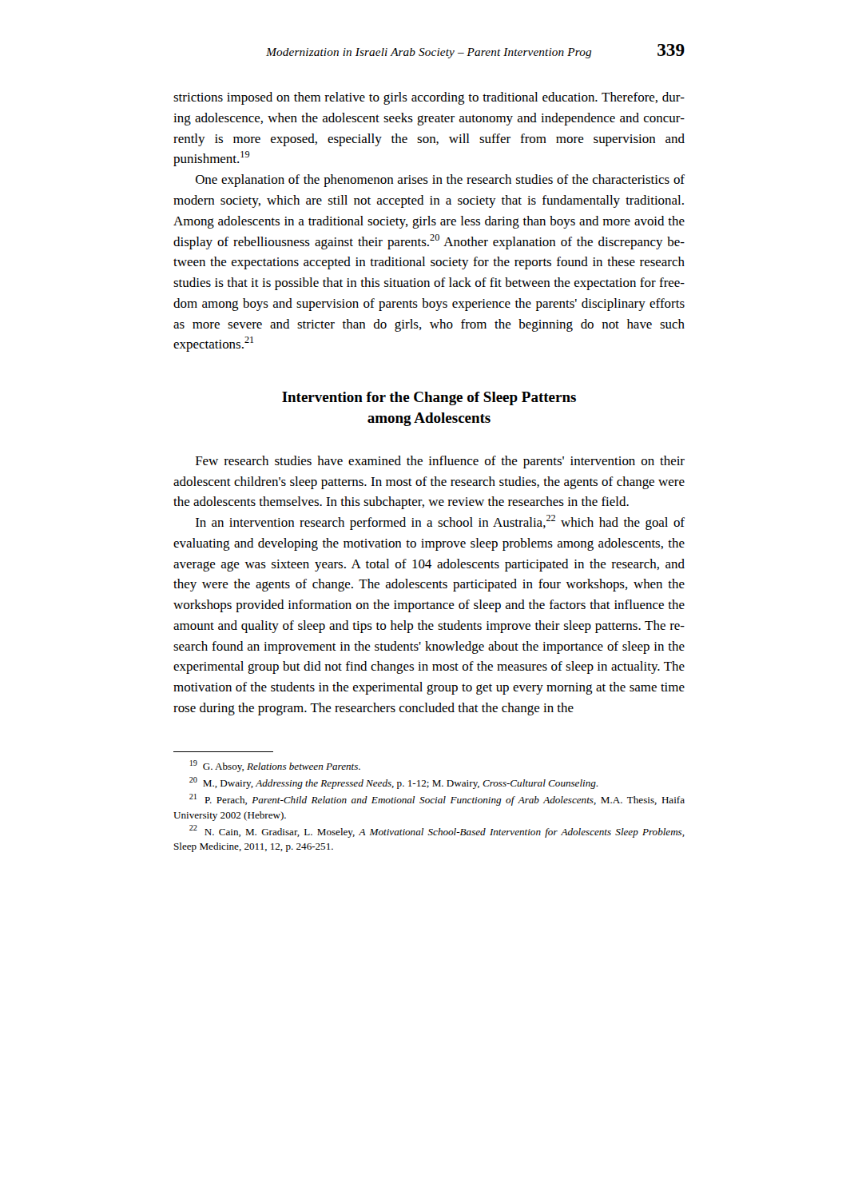Modernization in Israeli Arab Society – Parent Intervention Prog 339
strictions imposed on them relative to girls according to traditional education. Therefore, during adolescence, when the adolescent seeks greater autonomy and independence and concurrently is more exposed, especially the son, will suffer from more supervision and punishment.19
One explanation of the phenomenon arises in the research studies of the characteristics of modern society, which are still not accepted in a society that is fundamentally traditional. Among adolescents in a traditional society, girls are less daring than boys and more avoid the display of rebelliousness against their parents.20 Another explanation of the discrepancy between the expectations accepted in traditional society for the reports found in these research studies is that it is possible that in this situation of lack of fit between the expectation for freedom among boys and supervision of parents boys experience the parents' disciplinary efforts as more severe and stricter than do girls, who from the beginning do not have such expectations.21
Intervention for the Change of Sleep Patterns
among Adolescents
Few research studies have examined the influence of the parents' intervention on their adolescent children's sleep patterns. In most of the research studies, the agents of change were the adolescents themselves. In this subchapter, we review the researches in the field.
In an intervention research performed in a school in Australia,22 which had the goal of evaluating and developing the motivation to improve sleep problems among adolescents, the average age was sixteen years. A total of 104 adolescents participated in the research, and they were the agents of change. The adolescents participated in four workshops, when the workshops provided information on the importance of sleep and the factors that influence the amount and quality of sleep and tips to help the students improve their sleep patterns. The research found an improvement in the students' knowledge about the importance of sleep in the experimental group but did not find changes in most of the measures of sleep in actuality. The motivation of the students in the experimental group to get up every morning at the same time rose during the program. The researchers concluded that the change in the
19 G. Absoy, Relations between Parents.
20 M., Dwairy, Addressing the Repressed Needs, p. 1-12; M. Dwairy, Cross-Cultural Counseling.
21 P. Perach, Parent-Child Relation and Emotional Social Functioning of Arab Adolescents, M.A. Thesis, Haifa University 2002 (Hebrew).
22 N. Cain, M. Gradisar, L. Moseley, A Motivational School-Based Intervention for Adolescents Sleep Problems, Sleep Medicine, 2011, 12, p. 246-251.